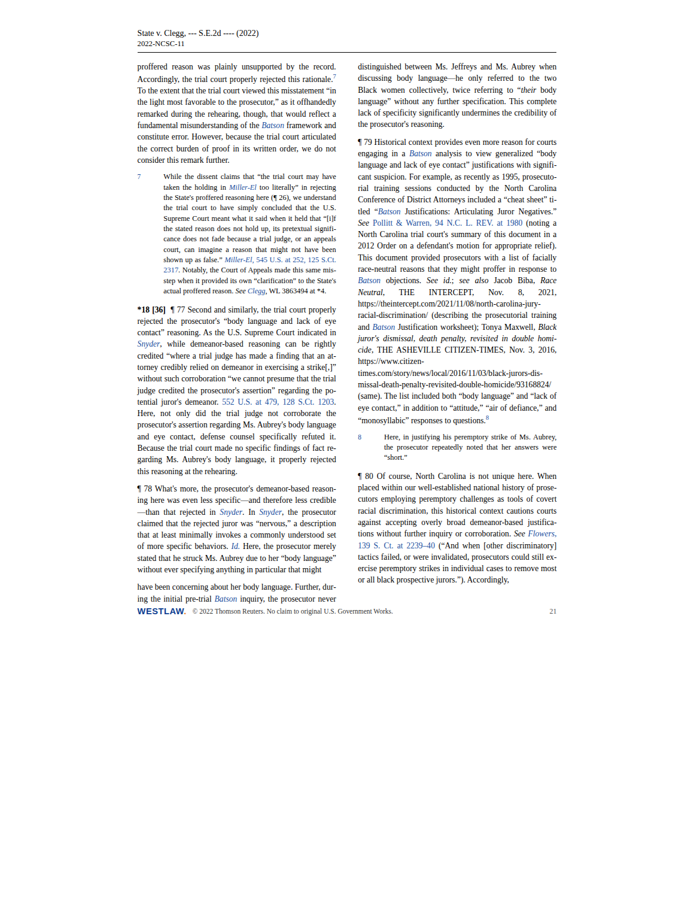State v. Clegg, --- S.E.2d ---- (2022)
2022-NCSC-11
proffered reason was plainly unsupported by the record. Accordingly, the trial court properly rejected this rationale.7 To the extent that the trial court viewed this misstatement “in the light most favorable to the prosecutor,” as it offhandedly remarked during the rehearing, though, that would reflect a fundamental misunderstanding of the Batson framework and constitute error. However, because the trial court articulated the correct burden of proof in its written order, we do not consider this remark further.
7 While the dissent claims that “the trial court may have taken the holding in Miller-El too literally” in rejecting the State's proffered reasoning here (¶ 26), we understand the trial court to have simply concluded that the U.S. Supreme Court meant what it said when it held that “[i]f the stated reason does not hold up, its pretextual significance does not fade because a trial judge, or an appeals court, can imagine a reason that might not have been shown up as false.” Miller-El, 545 U.S. at 252, 125 S.Ct. 2317. Notably, the Court of Appeals made this same misstep when it provided its own “clarification” to the State's actual proffered reason. See Clegg, WL 3863494 at *4.
*18 [36] ¶ 77 Second and similarly, the trial court properly rejected the prosecutor's “body language and lack of eye contact” reasoning. As the U.S. Supreme Court indicated in Snyder, while demeanor-based reasoning can be rightly credited “where a trial judge has made a finding that an attorney credibly relied on demeanor in exercising a strike[,]” without such corroboration “we cannot presume that the trial judge credited the prosecutor's assertion” regarding the potential juror's demeanor. 552 U.S. at 479, 128 S.Ct. 1203. Here, not only did the trial judge not corroborate the prosecutor's assertion regarding Ms. Aubrey's body language and eye contact, defense counsel specifically refuted it. Because the trial court made no specific findings of fact regarding Ms. Aubrey's body language, it properly rejected this reasoning at the rehearing.
¶ 78 What's more, the prosecutor's demeanor-based reasoning here was even less specific—and therefore less credible—than that rejected in Snyder. In Snyder, the prosecutor claimed that the rejected juror was “nervous,” a description that at least minimally invokes a commonly understood set of more specific behaviors. Id. Here, the prosecutor merely stated that he struck Ms. Aubrey due to her “body language” without ever specifying anything in particular that might
have been concerning about her body language. Further, during the initial pre-trial Batson inquiry, the prosecutor never distinguished between Ms. Jeffreys and Ms. Aubrey when discussing body language—he only referred to the two Black women collectively, twice referring to “their body language” without any further specification. This complete lack of specificity significantly undermines the credibility of the prosecutor's reasoning.
¶ 79 Historical context provides even more reason for courts engaging in a Batson analysis to view generalized “body language and lack of eye contact” justifications with significant suspicion. For example, as recently as 1995, prosecutorial training sessions conducted by the North Carolina Conference of District Attorneys included a “cheat sheet” titled “Batson Justifications: Articulating Juror Negatives.” See Pollitt & Warren, 94 N.C. L. REV. at 1980 (noting a North Carolina trial court's summary of this document in a 2012 Order on a defendant's motion for appropriate relief). This document provided prosecutors with a list of facially race-neutral reasons that they might proffer in response to Batson objections. See id.; see also Jacob Biba, Race Neutral, THE INTERCEPT, Nov. 8, 2021, https://theintercept.com/2021/11/08/north-carolina-jury-racial-discrimination/ (describing the prosecutorial training and Batson Justification worksheet); Tonya Maxwell, Black juror's dismissal, death penalty, revisited in double homicide, THE ASHEVILLE CITIZEN-TIMES, Nov. 3, 2016, https://www.citizen-times.com/story/news/local/2016/11/03/black-jurors-dismissal-death-penalty-revisited-double-homicide/93168824/ (same). The list included both “body language” and “lack of eye contact,” in addition to “attitude,” “air of defiance,” and “monosyllabic” responses to questions.8
8 Here, in justifying his peremptory strike of Ms. Aubrey, the prosecutor repeatedly noted that her answers were “short.”
¶ 80 Of course, North Carolina is not unique here. When placed within our well-established national history of prosecutors employing peremptory challenges as tools of covert racial discrimination, this historical context cautions courts against accepting overly broad demeanor-based justifications without further inquiry or corroboration. See Flowers, 139 S. Ct. at 2239–40 (“And when [other discriminatory] tactics failed, or were invalidated, prosecutors could still exercise peremptory strikes in individual cases to remove most or all black prospective jurors.”). Accordingly,
WESTLAW. © 2022 Thomson Reuters. No claim to original U.S. Government Works. 21